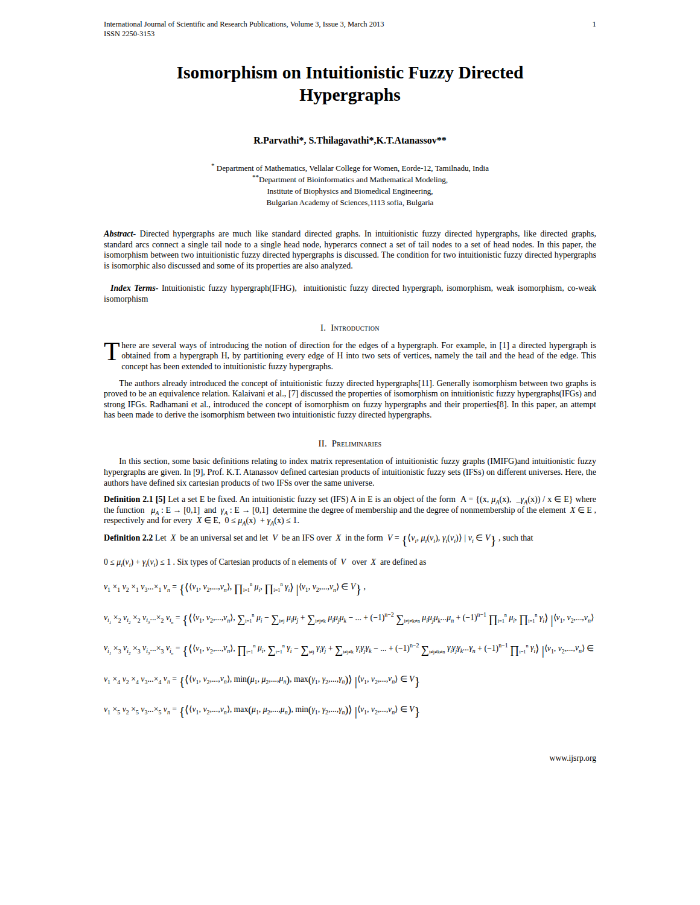International Journal of Scientific and Research Publications, Volume 3, Issue 3, March 2013
ISSN 2250-3153
1
Isomorphism on Intuitionistic Fuzzy Directed
Hypergraphs
R.Parvathi*, S.Thilagavathi*,K.T.Atanassov**
* Department of Mathematics, Vellalar College for Women, Eorde-12, Tamilnadu, India
**Department of Bioinformatics and Mathematical Modeling,
Institute of Biophysics and Biomedical Engineering,
Bulgarian Academy of Sciences,1113 sofia, Bulgaria
Abstract- Directed hypergraphs are much like standard directed graphs. In intuitionistic fuzzy directed hypergraphs, like directed graphs, standard arcs connect a single tail node to a single head node, hyperarcs connect a set of tail nodes to a set of head nodes. In this paper, the isomorphism between two intuitionistic fuzzy directed hypergraphs is discussed. The condition for two intuitionistic fuzzy directed hypergraphs is isomorphic also discussed and some of its properties are also analyzed.
Index Terms- Intuitionistic fuzzy hypergraph(IFHG), intuitionistic fuzzy directed hypergraph, isomorphism, weak isomorphism, co-weak isomorphism
I. Introduction
There are several ways of introducing the notion of direction for the edges of a hypergraph. For example, in [1] a directed hypergraph is obtained from a hypergraph H, by partitioning every edge of H into two sets of vertices, namely the tail and the head of the edge. This concept has been extended to intuitionistic fuzzy hypergraphs.
The authors already introduced the concept of intuitionistic fuzzy directed hypergraphs[11]. Generally isomorphism between two graphs is proved to be an equivalence relation. Kalaivani et al., [7] discussed the properties of isomorphism on intuitionistic fuzzy hypergraphs(IFGs) and strong IFGs. Radhamani et al., introduced the concept of isomorphism on fuzzy hypergraphs and their properties[8]. In this paper, an attempt has been made to derive the isomorphism between two intuitionistic fuzzy directed hypergraphs.
II. Preliminaries
In this section, some basic definitions relating to index matrix representation of intuitionistic fuzzy graphs (IMIFG)and intuitionistic fuzzy hypergraphs are given. In [9], Prof. K.T. Atanassov defined cartesian products of intuitionistic fuzzy sets (IFSs) on different universes. Here, the authors have defined six cartesian products of two IFSs over the same universe.
Definition 2.1 [5] Let a set E be fixed. An intuitionistic fuzzy set (IFS) A in E is an object of the form A = {(x, μA(x), _γA(x)) / x ∈ E} where the function μA : E → [0,1] and γA : E → [0,1] determine the degree of membership and the degree of nonmembership of the element X ∈ E , respectively and for every X ∈ E, 0 ≤ μA(x) + γA(x) ≤ 1.
Definition 2.2 Let X be an universal set and let V be an IFS over X in the form V = {⟨vi, μi(vi), γi(vi)⟩ | vi ∈ V} , such that
0 ≤ μi(vi) + γi(vi) ≤ 1 . Six types of Cartesian products of n elements of V over X are defined as
v1 ×1 v2 ×1 v3...×1 vn = {⟨⟨v1, v2,...,vn⟩, ∏i=1n μi, ∏i=1n γi⟩ |⟨v1, v2,...,vn⟩ ∈ V} ,
vi1 ×2 vi2 ×2 vi3...×2 vin = {⟨⟨v1, v2,...,vn⟩, ∑i=1n μi − ∑i≠j μiμj + ∑i≠j≠k μiμjμk − ... + (−1)n−2 ∑i≠j≠k≠n μiμjμk...μn + (−1)n−1 ∏i=1n μi, ∏i=1n γi⟩ |⟨v1, v2,...,vn⟩ ∈ V}
vi1 ×3 vi2 ×3 vi3...×3 vin = {⟨⟨v1, v2,...,vn⟩, ∏i=1n μi, ∑i=1n γi − ∑i≠j γiγj + ∑i≠j≠k γiγjγk − ... + (−1)n−2 ∑i≠j≠k≠n γiγjγk...γn + (−1)n−1 ∏i=1n γi⟩ |⟨v1, v2,...,vn⟩ ∈ V}
v1 ×4 v2 ×4 v3...×4 vn = {⟨⟨v1, v2,...,vn⟩, min(μ1, μ2,...,μn), max(γ1, γ2,...,γn)⟩ |⟨v1, v2,...,vn⟩ ∈ V}
v1 ×5 v2 ×5 v3...×5 vn = {⟨⟨v1, v2,...,vn⟩, max(μ1, μ2,...,μn), min(γ1, γ2,...,γn)⟩ |⟨v1, v2,...,vn⟩ ∈ V}
www.ijsrp.org